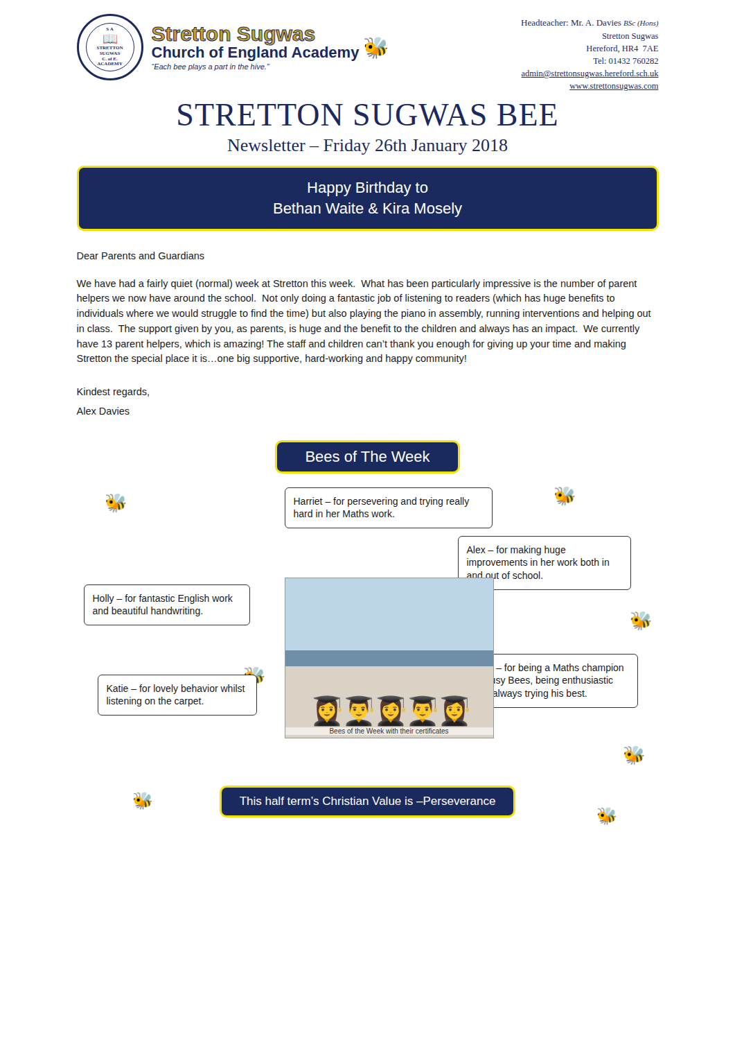S A
📖
STRETTON
SUGWAS
C. of E.
ACADEMY
Stretton Sugwas
Church of England Academy
“Each bee plays a part in the hive.”
🐝
Headteacher: Mr. A. Davies BSc (Hons)
Stretton Sugwas
Hereford, HR4 7AE
Tel: 01432 760282
admin@strettonsugwas.hereford.sch.uk
www.strettonsugwas.com
STRETTON SUGWAS BEE
Newsletter – Friday 26th January 2018
Happy Birthday to
Bethan Waite & Kira Mosely
Dear Parents and Guardians
We have had a fairly quiet (normal) week at Stretton this week. What has been particularly impressive is the number of parent helpers we now have around the school. Not only doing a fantastic job of listening to readers (which has huge benefits to individuals where we would struggle to find the time) but also playing the piano in assembly, running interventions and helping out in class. The support given by you, as parents, is huge and the benefit to the children and always has an impact. We currently have 13 parent helpers, which is amazing! The staff and children can’t thank you enough for giving up your time and making Stretton the special place it is…one big supportive, hard-working and happy community!
Kindest regards,
Alex Davies
Bees of The Week
🐝 🐝 🐝 🐝 🐝
Harriet – for persevering and trying really hard in her Maths work.
Alex – for making huge improvements in her work both in and out of school.
Holly – for fantastic English work and beautiful handwriting.
Katie – for lovely behavior whilst listening on the carpet.
Jack – for being a Maths champion in Busy Bees, being enthusiastic and always trying his best.
👩‍🎓👨‍🎓👩‍🎓👨‍🎓👩‍🎓
Bees of the Week with their certificates
🐝
This half term’s Christian Value is –Perseverance
🐝